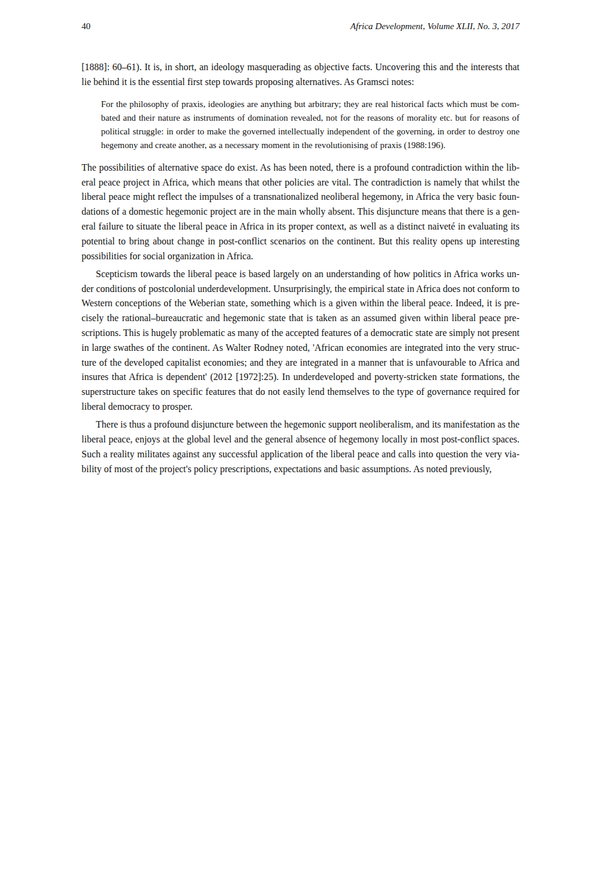40 Africa Development, Volume XLII, No. 3, 2017
[1888]: 60–61). It is, in short, an ideology masquerading as objective facts. Uncovering this and the interests that lie behind it is the essential first step towards proposing alternatives. As Gramsci notes:
For the philosophy of praxis, ideologies are anything but arbitrary; they are real historical facts which must be combated and their nature as instruments of domination revealed, not for the reasons of morality etc. but for reasons of political struggle: in order to make the governed intellectually independent of the governing, in order to destroy one hegemony and create another, as a necessary moment in the revolutionising of praxis (1988:196).
The possibilities of alternative space do exist. As has been noted, there is a profound contradiction within the liberal peace project in Africa, which means that other policies are vital. The contradiction is namely that whilst the liberal peace might reflect the impulses of a transnationalized neoliberal hegemony, in Africa the very basic foundations of a domestic hegemonic project are in the main wholly absent. This disjuncture means that there is a general failure to situate the liberal peace in Africa in its proper context, as well as a distinct naiveté in evaluating its potential to bring about change in post-conflict scenarios on the continent. But this reality opens up interesting possibilities for social organization in Africa.
Scepticism towards the liberal peace is based largely on an understanding of how politics in Africa works under conditions of postcolonial underdevelopment. Unsurprisingly, the empirical state in Africa does not conform to Western conceptions of the Weberian state, something which is a given within the liberal peace. Indeed, it is precisely the rational–bureaucratic and hegemonic state that is taken as an assumed given within liberal peace prescriptions. This is hugely problematic as many of the accepted features of a democratic state are simply not present in large swathes of the continent. As Walter Rodney noted, 'African economies are integrated into the very structure of the developed capitalist economies; and they are integrated in a manner that is unfavourable to Africa and insures that Africa is dependent' (2012 [1972]:25). In underdeveloped and poverty-stricken state formations, the superstructure takes on specific features that do not easily lend themselves to the type of governance required for liberal democracy to prosper.
There is thus a profound disjuncture between the hegemonic support neoliberalism, and its manifestation as the liberal peace, enjoys at the global level and the general absence of hegemony locally in most post-conflict spaces. Such a reality militates against any successful application of the liberal peace and calls into question the very viability of most of the project's policy prescriptions, expectations and basic assumptions. As noted previously,